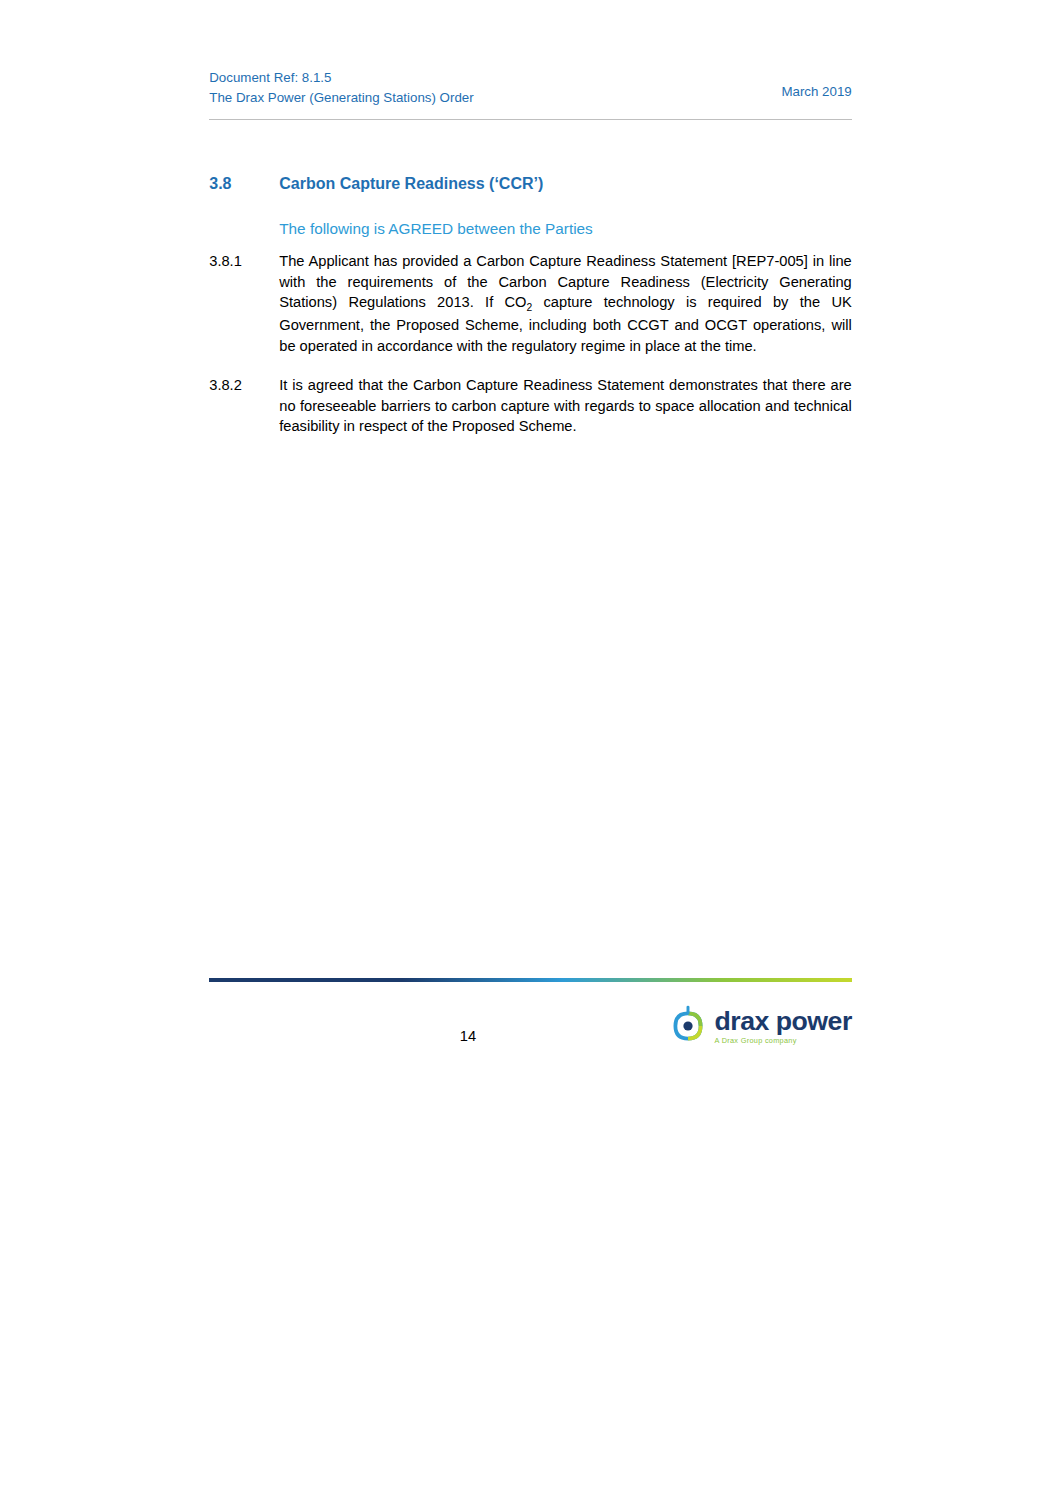Document Ref: 8.1.5
The Drax Power (Generating Stations) Order
March 2019
3.8
Carbon Capture Readiness (‘CCR’)
The following is AGREED between the Parties
3.8.1
The Applicant has provided a Carbon Capture Readiness Statement [REP7-005] in line with the requirements of the Carbon Capture Readiness (Electricity Generating Stations) Regulations 2013. If CO2 capture technology is required by the UK Government, the Proposed Scheme, including both CCGT and OCGT operations, will be operated in accordance with the regulatory regime in place at the time.
3.8.2
It is agreed that the Carbon Capture Readiness Statement demonstrates that there are no foreseeable barriers to carbon capture with regards to space allocation and technical feasibility in respect of the Proposed Scheme.
14
drax power
A Drax Group company